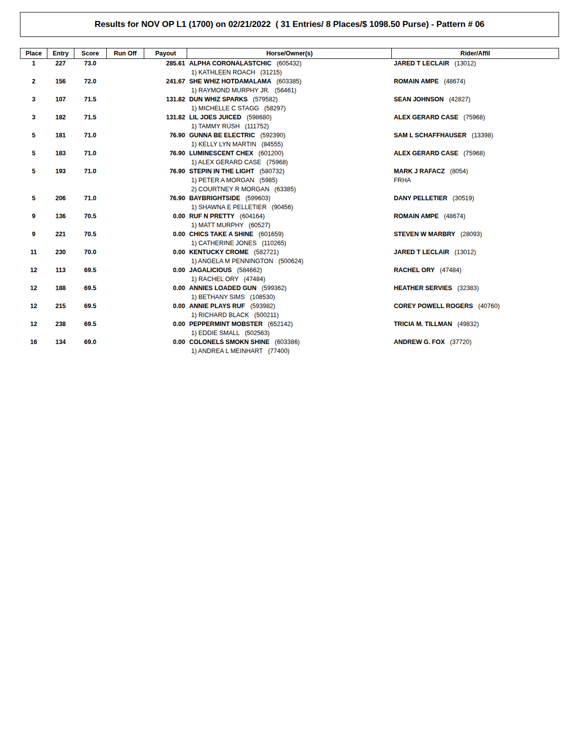Results for NOV OP L1 (1700) on 02/21/2022 ( 31 Entries/ 8 Places/$ 1098.50 Purse) - Pattern # 06
| Place | Entry | Score | Run Off | Payout | Horse/Owner(s) | Rider/Affil |
| --- | --- | --- | --- | --- | --- | --- |
| 1 | 227 | 73.0 | | 285.61 | ALPHA CORONALASTCHIC (605432) | JARED T LECLAIR (13012) |
| | 1) KATHLEEN ROACH (31215) | |
| 2 | 156 | 72.0 | | 241.67 | SHE WHIZ HOTDAMALAMA (603385) | ROMAIN AMPE (48674) |
| | 1) RAYMOND MURPHY JR. (56461) | |
| 3 | 107 | 71.5 | | 131.82 | DUN WHIZ SPARKS (579582) | SEAN JOHNSON (42827) |
| | 1) MICHELLE C STAGG (58297) | |
| 3 | 182 | 71.5 | | 131.82 | LIL JOES JUICED (598680) | ALEX GERARD CASE (75968) |
| | 1) TAMMY RUSH (111752) | |
| 5 | 181 | 71.0 | | 76.90 | GUNNA BE ELECTRIC (592390) | SAM L SCHAFFHAUSER (13398) |
| | 1) KELLY LYN MARTIN (84555) | |
| 5 | 183 | 71.0 | | 76.90 | LUMINESCENT CHEX (601200) | ALEX GERARD CASE (75968) |
| | 1) ALEX GERARD CASE (75968) | |
| 5 | 193 | 71.0 | | 76.90 | STEPIN IN THE LIGHT (580732) | MARK J RAFACZ (8054) |
| | 1) PETER A MORGAN (5985) | FRHA |
| | 2) COURTNEY R MORGAN (63385) | |
| 5 | 206 | 71.0 | | 76.90 | BAYBRIGHTSIDE (599603) | DANY PELLETIER (30519) |
| | 1) SHAWNA E PELLETIER (90456) | |
| 9 | 136 | 70.5 | | 0.00 | RUF N PRETTY (604164) | ROMAIN AMPE (48674) |
| | 1) MATT MURPHY (60527) | |
| 9 | 221 | 70.5 | | 0.00 | CHICS TAKE A SHINE (601659) | STEVEN W MARBRY (28093) |
| | 1) CATHERINE JONES (110265) | |
| 11 | 230 | 70.0 | | 0.00 | KENTUCKY CROME (582721) | JARED T LECLAIR (13012) |
| | 1) ANGELA M PENNINGTON (500624) | |
| 12 | 113 | 69.5 | | 0.00 | JAGALICIOUS (584662) | RACHEL ORY (47484) |
| | 1) RACHEL ORY (47484) | |
| 12 | 188 | 69.5 | | 0.00 | ANNIES LOADED GUN (599362) | HEATHER SERVIES (32383) |
| | 1) BETHANY SIMS (108530) | |
| 12 | 215 | 69.5 | | 0.00 | ANNIE PLAYS RUF (593982) | COREY POWELL ROGERS (40760) |
| | 1) RICHARD BLACK (500211) | |
| 12 | 238 | 69.5 | | 0.00 | PEPPERMINT MOBSTER (652142) | TRICIA M. TILLMAN (49832) |
| | 1) EDDIE SMALL (502563) | |
| 16 | 134 | 69.0 | | 0.00 | COLONELS SMOKN SHINE (603386) | ANDREW G. FOX (37720) |
| | 1) ANDREA L MEINHART (77400) | |